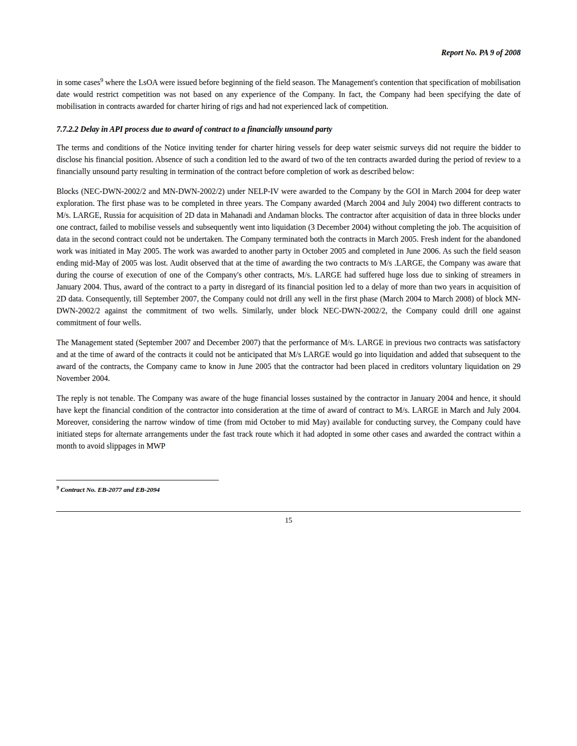Report No. PA 9 of 2008
in some cases9 where the LsOA were issued before beginning of the field season. The Management's contention that specification of mobilisation date would restrict competition was not based on any experience of the Company. In fact, the Company had been specifying the date of mobilisation in contracts awarded for charter hiring of rigs and had not experienced lack of competition.
7.7.2.2 Delay in API process due to award of contract to a financially unsound party
The terms and conditions of the Notice inviting tender for charter hiring vessels for deep water seismic surveys did not require the bidder to disclose his financial position. Absence of such a condition led to the award of two of the ten contracts awarded during the period of review to a financially unsound party resulting in termination of the contract before completion of work as described below:
Blocks (NEC-DWN-2002/2 and MN-DWN-2002/2) under NELP-IV were awarded to the Company by the GOI in March 2004 for deep water exploration. The first phase was to be completed in three years. The Company awarded (March 2004 and July 2004) two different contracts to M/s. LARGE, Russia for acquisition of 2D data in Mahanadi and Andaman blocks. The contractor after acquisition of data in three blocks under one contract, failed to mobilise vessels and subsequently went into liquidation (3 December 2004) without completing the job. The acquisition of data in the second contract could not be undertaken. The Company terminated both the contracts in March 2005. Fresh indent for the abandoned work was initiated in May 2005. The work was awarded to another party in October 2005 and completed in June 2006. As such the field season ending mid-May of 2005 was lost. Audit observed that at the time of awarding the two contracts to M/s .LARGE, the Company was aware that during the course of execution of one of the Company's other contracts, M/s. LARGE had suffered huge loss due to sinking of streamers in January 2004. Thus, award of the contract to a party in disregard of its financial position led to a delay of more than two years in acquisition of 2D data. Consequently, till September 2007, the Company could not drill any well in the first phase (March 2004 to March 2008) of block MN-DWN-2002/2 against the commitment of two wells. Similarly, under block NEC-DWN-2002/2, the Company could drill one against commitment of four wells.
The Management stated (September 2007 and December 2007) that the performance of M/s. LARGE in previous two contracts was satisfactory and at the time of award of the contracts it could not be anticipated that M/s LARGE would go into liquidation and added that subsequent to the award of the contracts, the Company came to know in June 2005 that the contractor had been placed in creditors voluntary liquidation on 29 November 2004.
The reply is not tenable. The Company was aware of the huge financial losses sustained by the contractor in January 2004 and hence, it should have kept the financial condition of the contractor into consideration at the time of award of contract to M/s. LARGE in March and July 2004. Moreover, considering the narrow window of time (from mid October to mid May) available for conducting survey, the Company could have initiated steps for alternate arrangements under the fast track route which it had adopted in some other cases and awarded the contract within a month to avoid slippages in MWP
9 Contract No. EB-2077 and EB-2094
15